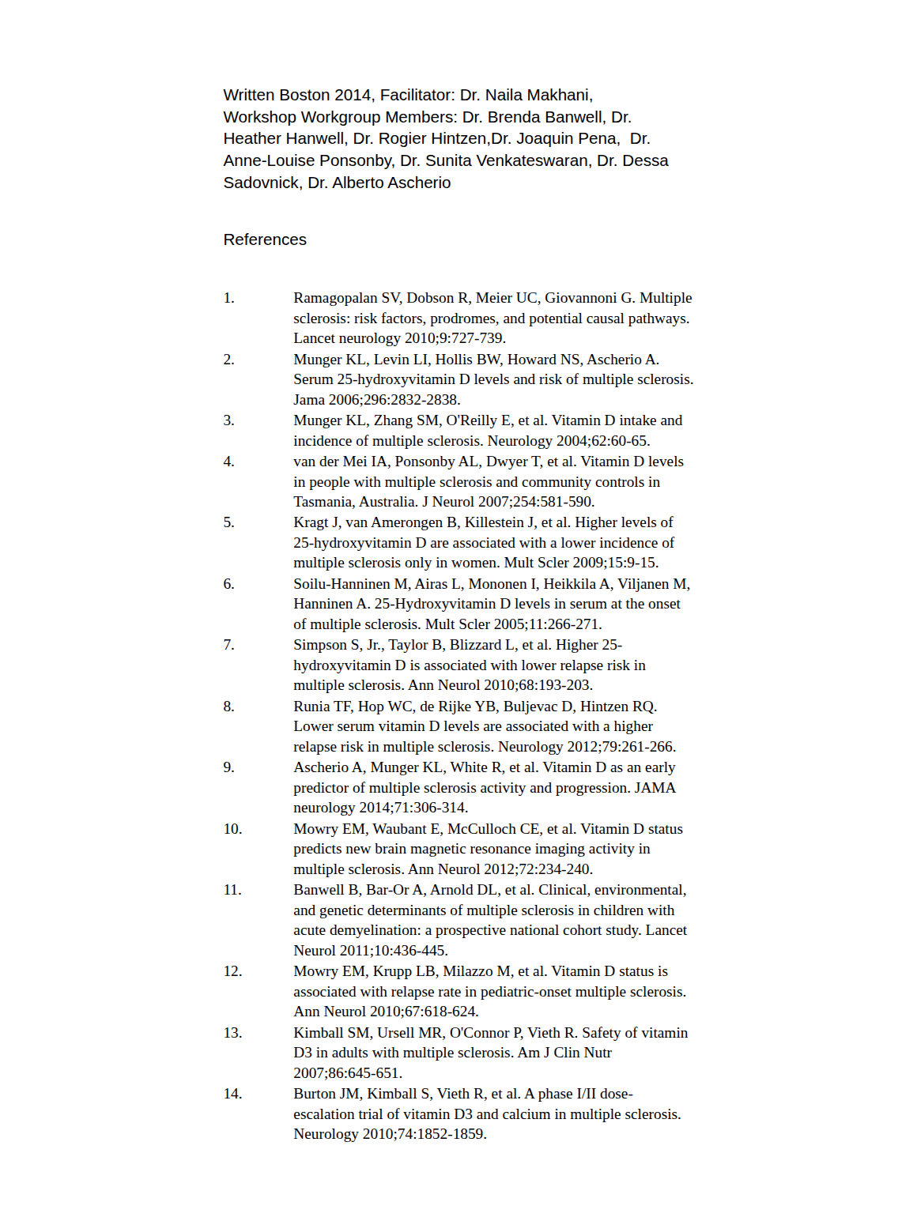Written Boston 2014, Facilitator: Dr. Naila Makhani,
Workshop Workgroup Members: Dr. Brenda Banwell, Dr. Heather Hanwell, Dr. Rogier Hintzen,Dr. Joaquin Pena, Dr. Anne-Louise Ponsonby, Dr. Sunita Venkateswaran, Dr. Dessa Sadovnick, Dr. Alberto Ascherio
References
1. Ramagopalan SV, Dobson R, Meier UC, Giovannoni G. Multiple sclerosis: risk factors, prodromes, and potential causal pathways. Lancet neurology 2010;9:727-739.
2. Munger KL, Levin LI, Hollis BW, Howard NS, Ascherio A. Serum 25-hydroxyvitamin D levels and risk of multiple sclerosis. Jama 2006;296:2832-2838.
3. Munger KL, Zhang SM, O'Reilly E, et al. Vitamin D intake and incidence of multiple sclerosis. Neurology 2004;62:60-65.
4. van der Mei IA, Ponsonby AL, Dwyer T, et al. Vitamin D levels in people with multiple sclerosis and community controls in Tasmania, Australia. J Neurol 2007;254:581-590.
5. Kragt J, van Amerongen B, Killestein J, et al. Higher levels of 25-hydroxyvitamin D are associated with a lower incidence of multiple sclerosis only in women. Mult Scler 2009;15:9-15.
6. Soilu-Hanninen M, Airas L, Mononen I, Heikkila A, Viljanen M, Hanninen A. 25-Hydroxyvitamin D levels in serum at the onset of multiple sclerosis. Mult Scler 2005;11:266-271.
7. Simpson S, Jr., Taylor B, Blizzard L, et al. Higher 25-hydroxyvitamin D is associated with lower relapse risk in multiple sclerosis. Ann Neurol 2010;68:193-203.
8. Runia TF, Hop WC, de Rijke YB, Buljevac D, Hintzen RQ. Lower serum vitamin D levels are associated with a higher relapse risk in multiple sclerosis. Neurology 2012;79:261-266.
9. Ascherio A, Munger KL, White R, et al. Vitamin D as an early predictor of multiple sclerosis activity and progression. JAMA neurology 2014;71:306-314.
10. Mowry EM, Waubant E, McCulloch CE, et al. Vitamin D status predicts new brain magnetic resonance imaging activity in multiple sclerosis. Ann Neurol 2012;72:234-240.
11. Banwell B, Bar-Or A, Arnold DL, et al. Clinical, environmental, and genetic determinants of multiple sclerosis in children with acute demyelination: a prospective national cohort study. Lancet Neurol 2011;10:436-445.
12. Mowry EM, Krupp LB, Milazzo M, et al. Vitamin D status is associated with relapse rate in pediatric-onset multiple sclerosis. Ann Neurol 2010;67:618-624.
13. Kimball SM, Ursell MR, O'Connor P, Vieth R. Safety of vitamin D3 in adults with multiple sclerosis. Am J Clin Nutr 2007;86:645-651.
14. Burton JM, Kimball S, Vieth R, et al. A phase I/II dose-escalation trial of vitamin D3 and calcium in multiple sclerosis. Neurology 2010;74:1852-1859.